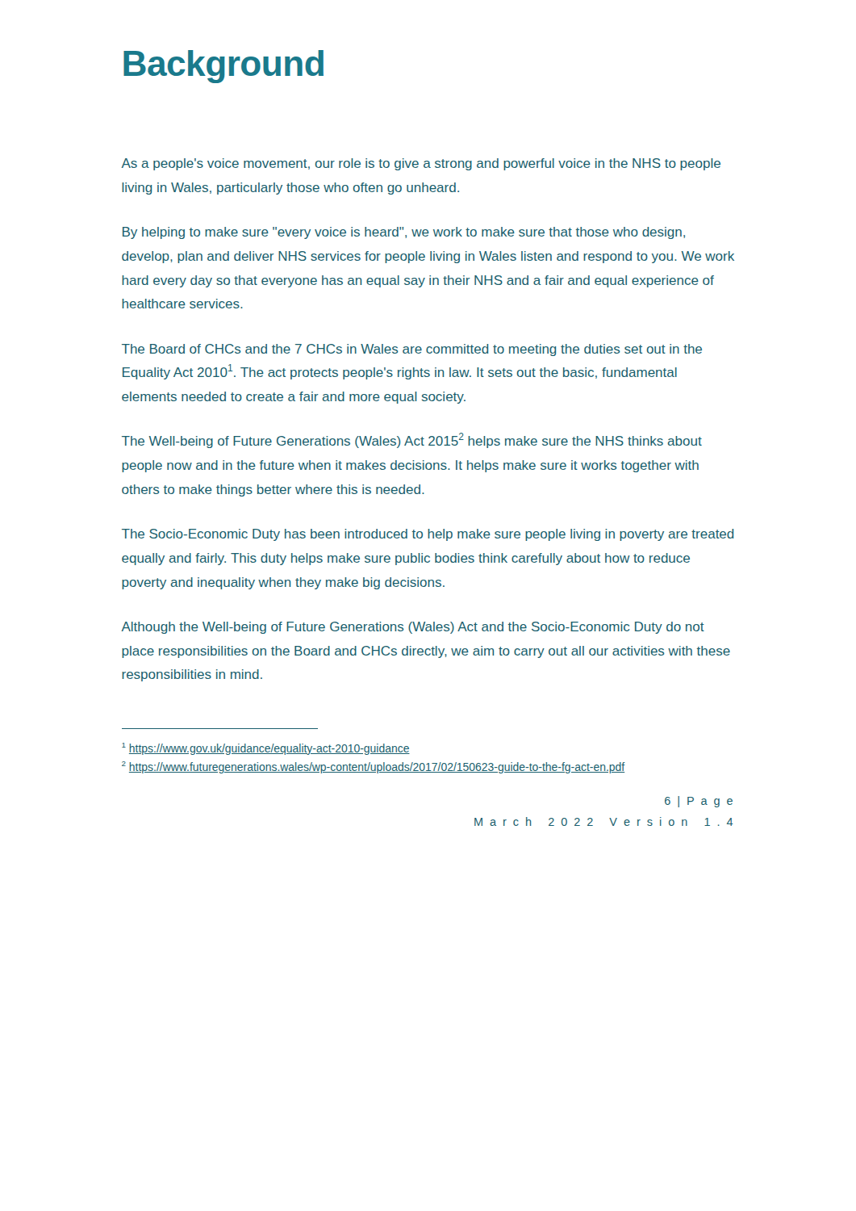Background
As a people's voice movement, our role is to give a strong and powerful voice in the NHS to people living in Wales, particularly those who often go unheard.
By helping to make sure "every voice is heard", we work to make sure that those who design, develop, plan and deliver NHS services for people living in Wales listen and respond to you. We work hard every day so that everyone has an equal say in their NHS and a fair and equal experience of healthcare services.
The Board of CHCs and the 7 CHCs in Wales are committed to meeting the duties set out in the Equality Act 20101. The act protects people's rights in law. It sets out the basic, fundamental elements needed to create a fair and more equal society.
The Well-being of Future Generations (Wales) Act 20152 helps make sure the NHS thinks about people now and in the future when it makes decisions. It helps make sure it works together with others to make things better where this is needed.
The Socio-Economic Duty has been introduced to help make sure people living in poverty are treated equally and fairly. This duty helps make sure public bodies think carefully about how to reduce poverty and inequality when they make big decisions.
Although the Well-being of Future Generations (Wales) Act and the Socio-Economic Duty do not place responsibilities on the Board and CHCs directly, we aim to carry out all our activities with these responsibilities in mind.
1 https://www.gov.uk/guidance/equality-act-2010-guidance
2 https://www.futuregenerations.wales/wp-content/uploads/2017/02/150623-guide-to-the-fg-act-en.pdf
6 | P a g e
M a r c h 2 0 2 2 V e r s i o n 1 . 4